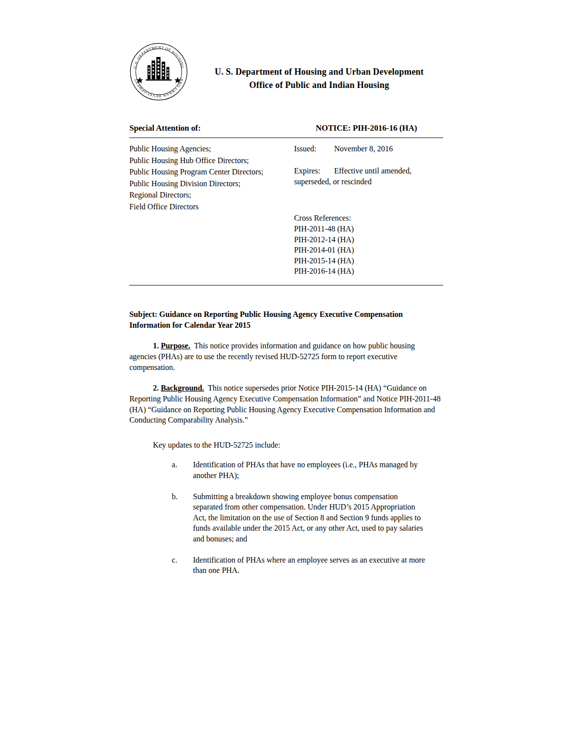U.S. DEPARTMENT OF HOUSING AND URBAN DEVELOPMENT
U. S. Department of Housing and Urban Development
Office of Public and Indian Housing
Special Attention of:
NOTICE: PIH-2016-16 (HA)
Public Housing Agencies;
Public Housing Hub Office Directors;
Public Housing Program Center Directors;
Public Housing Division Directors;
Regional Directors;
Field Office Directors
Issued: November 8, 2016
Expires: Effective until amended,
superseded, or rescinded
Cross References:
PIH-2011-48 (HA)
PIH-2012-14 (HA)
PIH-2014-01 (HA)
PIH-2015-14 (HA)
PIH-2016-14 (HA)
Subject: Guidance on Reporting Public Housing Agency Executive Compensation Information for Calendar Year 2015
1. Purpose. This notice provides information and guidance on how public housing agencies (PHAs) are to use the recently revised HUD-52725 form to report executive compensation.
2. Background. This notice supersedes prior Notice PIH-2015-14 (HA) “Guidance on Reporting Public Housing Agency Executive Compensation Information” and Notice PIH-2011-48 (HA) “Guidance on Reporting Public Housing Agency Executive Compensation Information and Conducting Comparability Analysis.”
Key updates to the HUD-52725 include:
a. Identification of PHAs that have no employees (i.e., PHAs managed by another PHA);
b. Submitting a breakdown showing employee bonus compensation separated from other compensation. Under HUD’s 2015 Appropriation Act, the limitation on the use of Section 8 and Section 9 funds applies to funds available under the 2015 Act, or any other Act, used to pay salaries and bonuses; and
c. Identification of PHAs where an employee serves as an executive at more than one PHA.